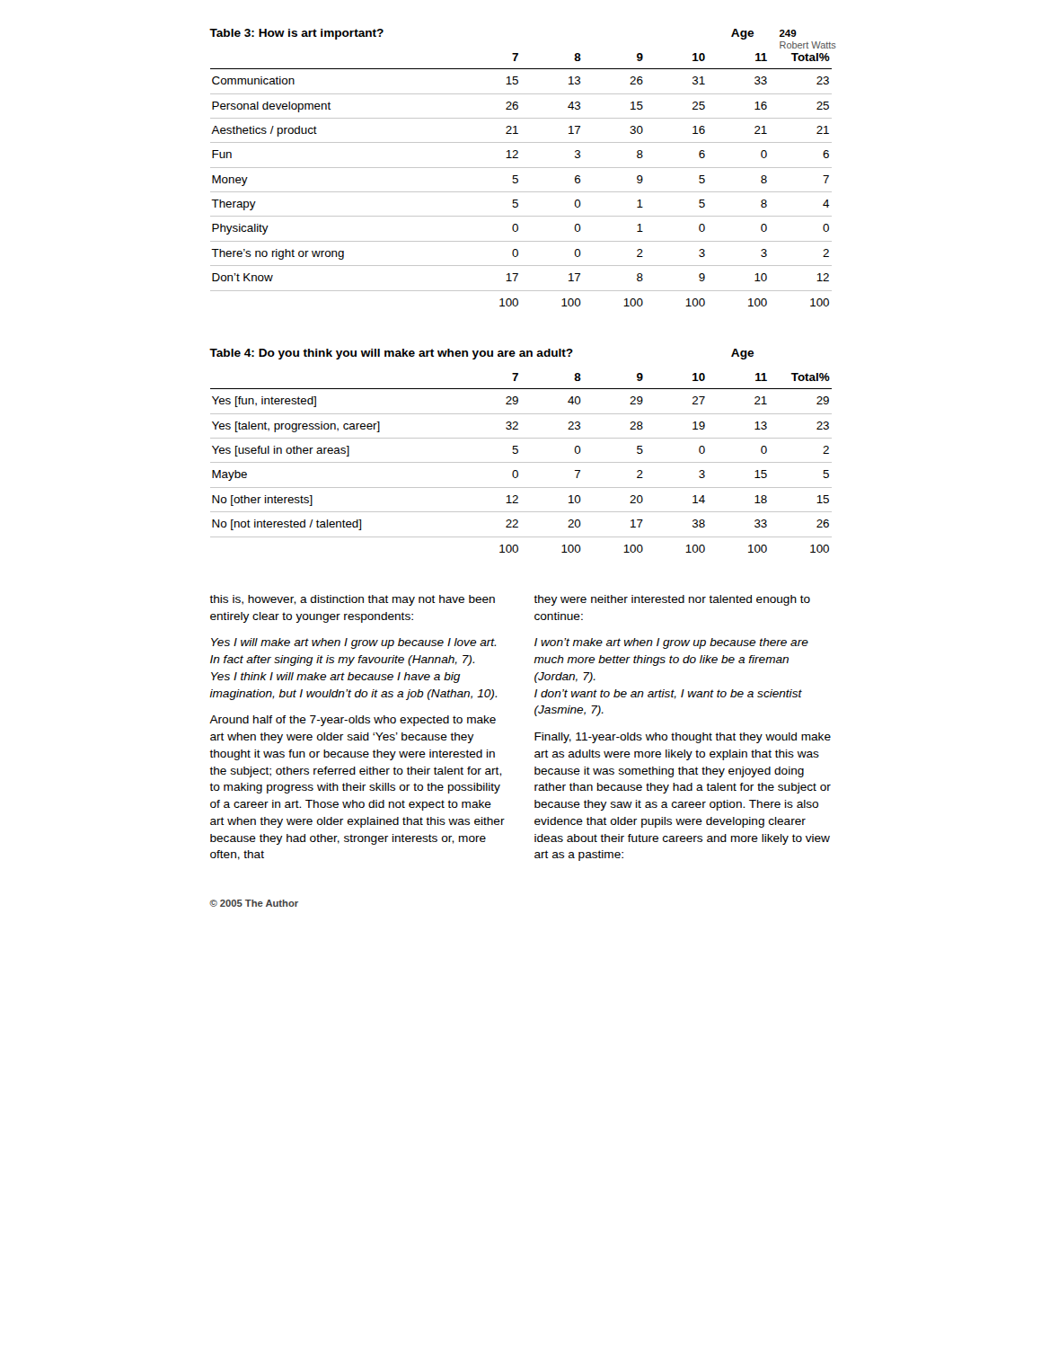249
Robert Watts
Table 3: How is art important? Age
| | 7 | 8 | 9 | 10 | 11 | Total% |
| --- | --- | --- | --- | --- | --- | --- |
| Communication | 15 | 13 | 26 | 31 | 33 | 23 |
| Personal development | 26 | 43 | 15 | 25 | 16 | 25 |
| Aesthetics / product | 21 | 17 | 30 | 16 | 21 | 21 |
| Fun | 12 | 3 | 8 | 6 | 0 | 6 |
| Money | 5 | 6 | 9 | 5 | 8 | 7 |
| Therapy | 5 | 0 | 1 | 5 | 8 | 4 |
| Physicality | 0 | 0 | 1 | 0 | 0 | 0 |
| There’s no right or wrong | 0 | 0 | 2 | 3 | 3 | 2 |
| Don’t Know | 17 | 17 | 8 | 9 | 10 | 12 |
| | 100 | 100 | 100 | 100 | 100 | 100 |
Table 4: Do you think you will make art when you are an adult? Age
| | 7 | 8 | 9 | 10 | 11 | Total% |
| --- | --- | --- | --- | --- | --- | --- |
| Yes [fun, interested] | 29 | 40 | 29 | 27 | 21 | 29 |
| Yes [talent, progression, career] | 32 | 23 | 28 | 19 | 13 | 23 |
| Yes [useful in other areas] | 5 | 0 | 5 | 0 | 0 | 2 |
| Maybe | 0 | 7 | 2 | 3 | 15 | 5 |
| No [other interests] | 12 | 10 | 20 | 14 | 18 | 15 |
| No [not interested / talented] | 22 | 20 | 17 | 38 | 33 | 26 |
| | 100 | 100 | 100 | 100 | 100 | 100 |
this is, however, a distinction that may not have been entirely clear to younger respondents:
Yes I will make art when I grow up because I love art. In fact after singing it is my favourite (Hannah, 7). Yes I think I will make art because I have a big imagination, but I wouldn’t do it as a job (Nathan, 10).
Around half of the 7-year-olds who expected to make art when they were older said ‘Yes’ because they thought it was fun or because they were interested in the subject; others referred either to their talent for art, to making progress with their skills or to the possibility of a career in art. Those who did not expect to make art when they were older explained that this was either because they had other, stronger interests or, more often, that
they were neither interested nor talented enough to continue:
I won’t make art when I grow up because there are much more better things to do like be a fireman (Jordan, 7). I don’t want to be an artist, I want to be a scientist (Jasmine, 7).
Finally, 11-year-olds who thought that they would make art as adults were more likely to explain that this was because it was something that they enjoyed doing rather than because they had a talent for the subject or because they saw it as a career option. There is also evidence that older pupils were developing clearer ideas about their future careers and more likely to view art as a pastime:
© 2005 The Author